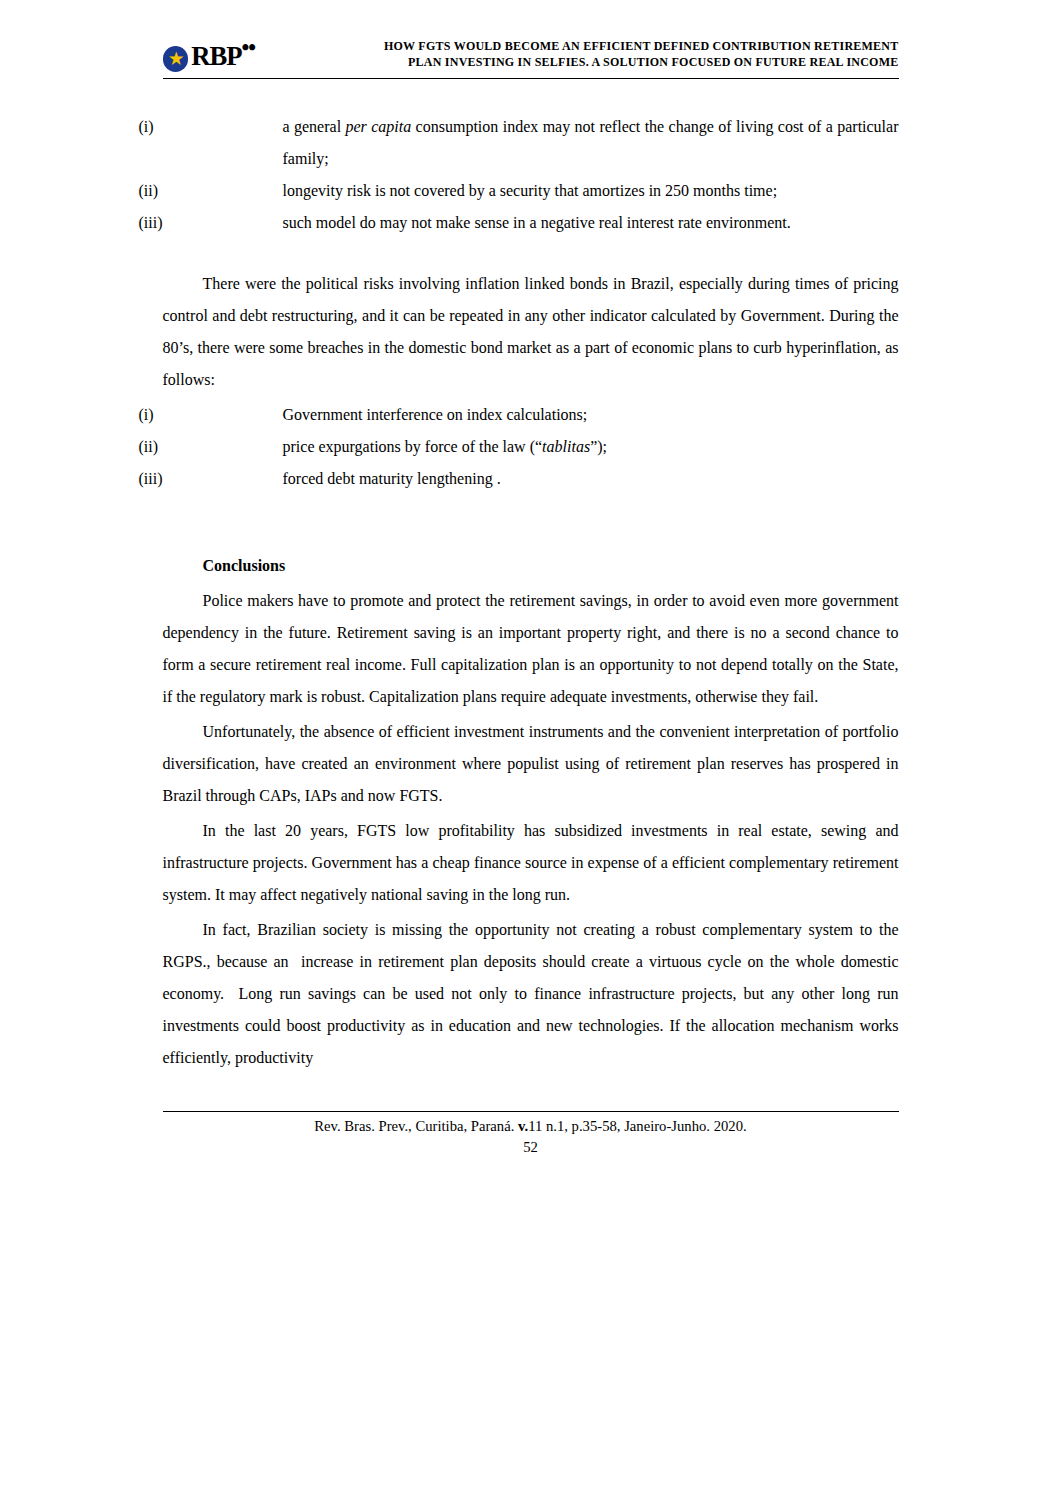★RBP••
How FGTS would become an efficient defined contribution retirement
plan investing in selfies. A solution focused on future real income
(i) a general per capita consumption index may not reflect the change of living cost of a particular family;
(ii) longevity risk is not covered by a security that amortizes in 250 months time;
(iii) such model do may not make sense in a negative real interest rate environment.
There were the political risks involving inflation linked bonds in Brazil, especially during times of pricing control and debt restructuring, and it can be repeated in any other indicator calculated by Government. During the 80’s, there were some breaches in the domestic bond market as a part of economic plans to curb hyperinflation, as follows:
(i) Government interference on index calculations;
(ii) price expurgations by force of the law (“tablitas”);
(iii) forced debt maturity lengthening .
Conclusions
Police makers have to promote and protect the retirement savings, in order to avoid even more government dependency in the future. Retirement saving is an important property right, and there is no a second chance to form a secure retirement real income. Full capitalization plan is an opportunity to not depend totally on the State, if the regulatory mark is robust. Capitalization plans require adequate investments, otherwise they fail.
Unfortunately, the absence of efficient investment instruments and the convenient interpretation of portfolio diversification, have created an environment where populist using of retirement plan reserves has prospered in Brazil through CAPs, IAPs and now FGTS.
In the last 20 years, FGTS low profitability has subsidized investments in real estate, sewing and infrastructure projects. Government has a cheap finance source in expense of a efficient complementary retirement system. It may affect negatively national saving in the long run.
In fact, Brazilian society is missing the opportunity not creating a robust complementary system to the RGPS., because an increase in retirement plan deposits should create a virtuous cycle on the whole domestic economy. Long run savings can be used not only to finance infrastructure projects, but any other long run investments could boost productivity as in education and new technologies. If the allocation mechanism works efficiently, productivity
Rev. Bras. Prev., Curitiba, Paraná. v. 11 n.1, p.35-58, Janeiro-Junho. 2020.
52